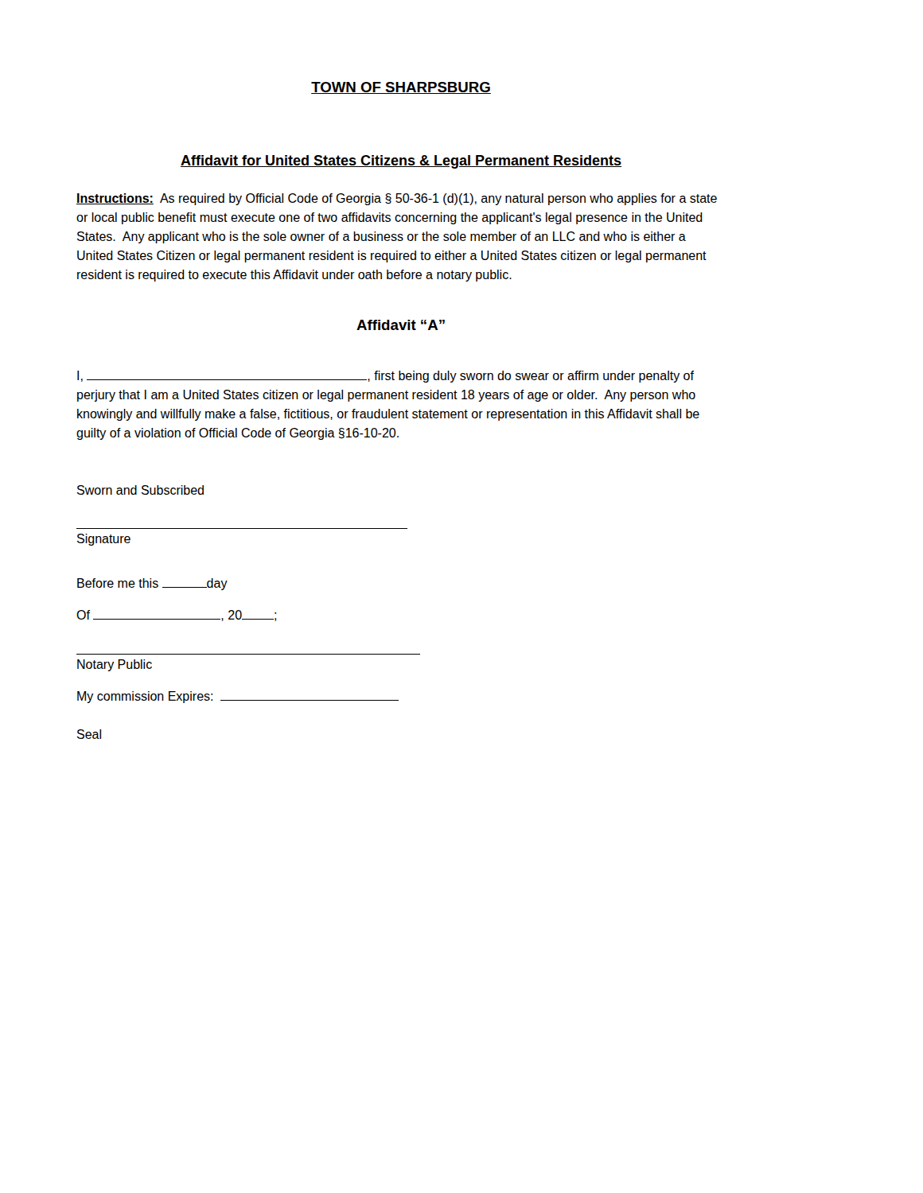TOWN OF SHARPSBURG
Affidavit for United States Citizens & Legal Permanent Residents
Instructions: As required by Official Code of Georgia § 50-36-1 (d)(1), any natural person who applies for a state or local public benefit must execute one of two affidavits concerning the applicant's legal presence in the United States. Any applicant who is the sole owner of a business or the sole member of an LLC and who is either a United States Citizen or legal permanent resident is required to either a United States citizen or legal permanent resident is required to execute this Affidavit under oath before a notary public.
Affidavit “A”
I, , first being duly sworn do swear or affirm under penalty of perjury that I am a United States citizen or legal permanent resident 18 years of age or older. Any person who knowingly and willfully make a false, fictitious, or fraudulent statement or representation in this Affidavit shall be guilty of a violation of Official Code of Georgia §16-10-20.
Sworn and Subscribed
Signature
Before me this day
Of , 20 ;
Notary Public
My commission Expires:
Seal